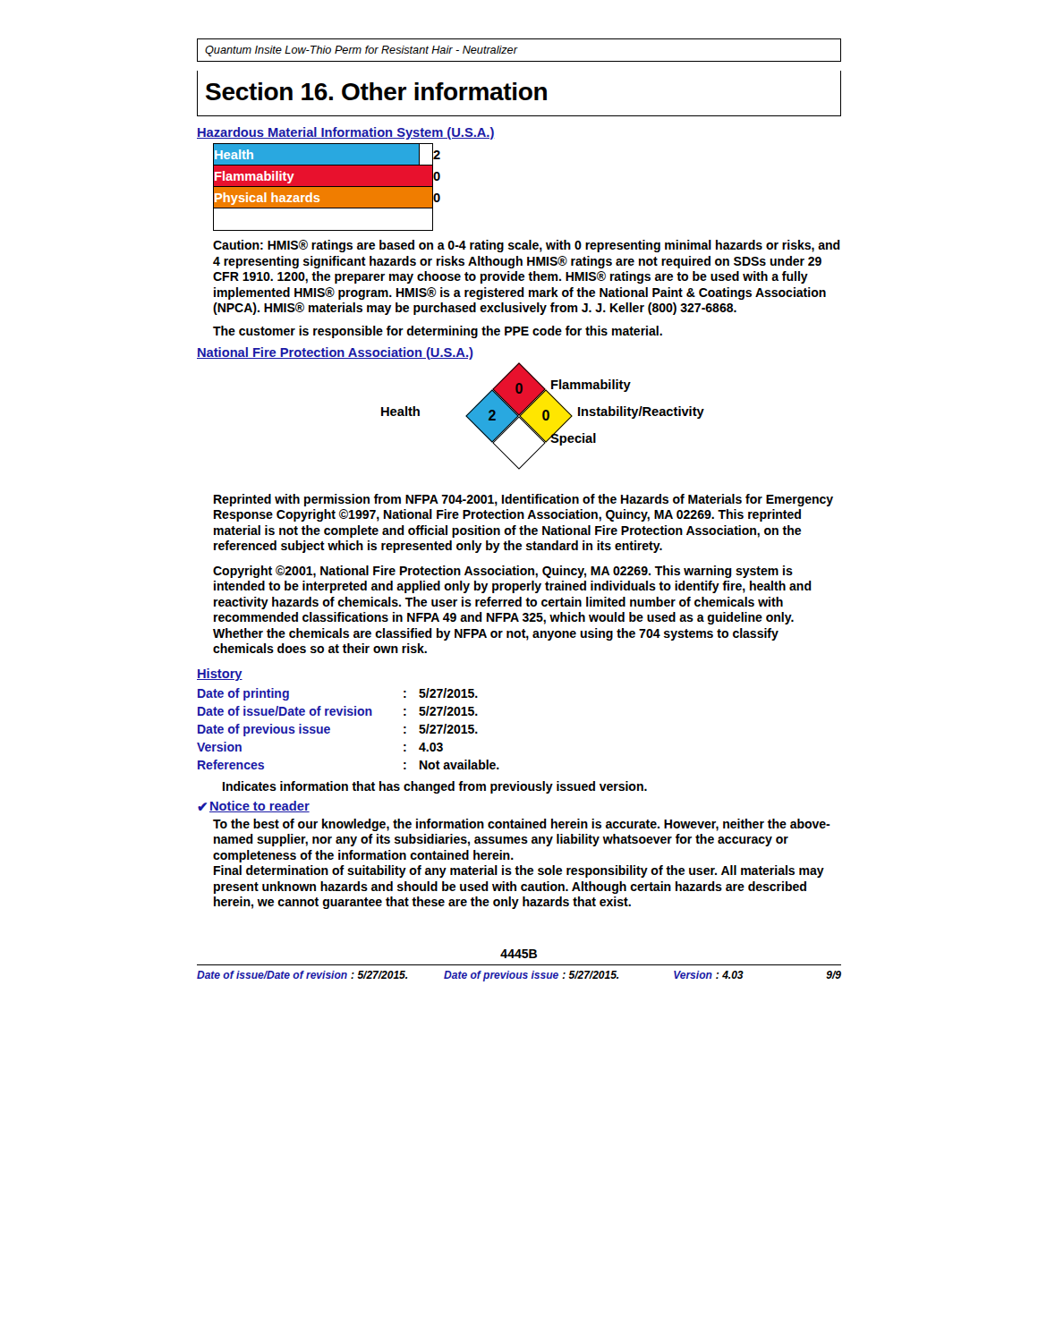Quantum Insite Low-Thio Perm for Resistant Hair - Neutralizer
Section 16. Other information
Hazardous Material Information System (U.S.A.)
| Health | | 2 |
| Flammability | 0 |
| Physical hazards | 0 |
Caution: HMIS® ratings are based on a 0-4 rating scale, with 0 representing minimal hazards or risks, and 4 representing significant hazards or risks Although HMIS® ratings are not required on SDSs under 29 CFR 1910. 1200, the preparer may choose to provide them. HMIS® ratings are to be used with a fully implemented HMIS® program. HMIS® is a registered mark of the National Paint & Coatings Association (NPCA). HMIS® materials may be purchased exclusively from J. J. Keller (800) 327-6868.
The customer is responsible for determining the PPE code for this material.
National Fire Protection Association (U.S.A.)
0
2
0
Flammability
Health
Instability/Reactivity
Special
Reprinted with permission from NFPA 704-2001, Identification of the Hazards of Materials for Emergency Response Copyright ©1997, National Fire Protection Association, Quincy, MA 02269. This reprinted material is not the complete and official position of the National Fire Protection Association, on the referenced subject which is represented only by the standard in its entirety.
Copyright ©2001, National Fire Protection Association, Quincy, MA 02269. This warning system is intended to be interpreted and applied only by properly trained individuals to identify fire, health and reactivity hazards of chemicals. The user is referred to certain limited number of chemicals with recommended classifications in NFPA 49 and NFPA 325, which would be used as a guideline only. Whether the chemicals are classified by NFPA or not, anyone using the 704 systems to classify chemicals does so at their own risk.
History
| Date of printing | : | 5/27/2015. |
| Date of issue/Date of revision | : | 5/27/2015. |
| Date of previous issue | : | 5/27/2015. |
| Version | : | 4.03 |
| References | : | Not available. |
Indicates information that has changed from previously issued version.
✔Notice to reader
To the best of our knowledge, the information contained herein is accurate. However, neither the above-named supplier, nor any of its subsidiaries, assumes any liability whatsoever for the accuracy or completeness of the information contained herein.
Final determination of suitability of any material is the sole responsibility of the user. All materials may present unknown hazards and should be used with caution. Although certain hazards are described herein, we cannot guarantee that these are the only hazards that exist.
4445B
Date of issue/Date of revision : 5/27/2015. Date of previous issue : 5/27/2015. Version : 4.03 9/9